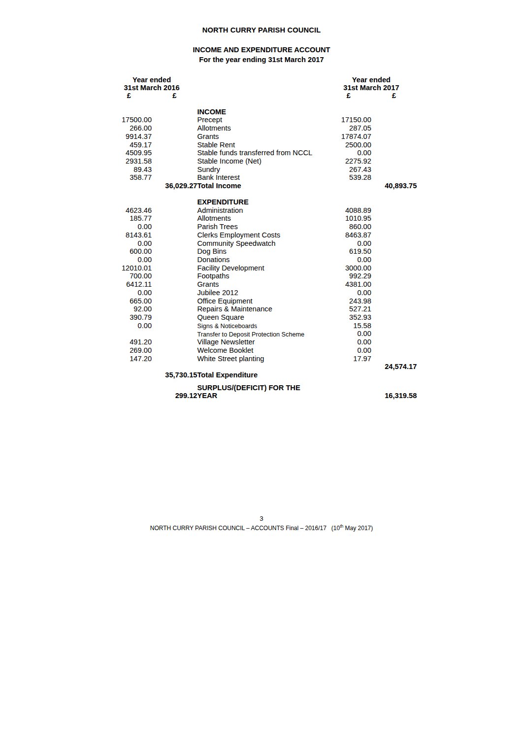NORTH CURRY PARISH COUNCIL
INCOME AND EXPENDITURE ACCOUNT
For the year ending 31st March 2017
| Year ended 31st March 2016 | | Year ended 31st March 2017 |
| £ | £ | | £ | £ |
| | | INCOME | | |
| 17500.00 | | Precept | 17150.00 | |
| 266.00 | | Allotments | 287.05 | |
| 9914.37 | | Grants | 17874.07 | |
| 459.17 | | Stable Rent | 2500.00 | |
| 4509.95 | | Stable funds transferred from NCCL | 0.00 | |
| 2931.58 | | Stable Income (Net) | 2275.92 | |
| 89.43 | | Sundry | 267.43 | |
| 358.77 | | Bank Interest | 539.28 | |
| | 36,029.27 | Total Income | | 40,893.75 |
| | | EXPENDITURE | | |
| 4623.46 | | Administration | 4088.89 | |
| 185.77 | | Allotments | 1010.95 | |
| 0.00 | | Parish Trees | 860.00 | |
| 8143.61 | | Clerks Employment Costs | 8463.87 | |
| 0.00 | | Community Speedwatch | 0.00 | |
| 600.00 | | Dog Bins | 619.50 | |
| 0.00 | | Donations | 0.00 | |
| 12010.01 | | Facility Development | 3000.00 | |
| 700.00 | | Footpaths | 992.29 | |
| 6412.11 | | Grants | 4381.00 | |
| 0.00 | | Jubilee 2012 | 0.00 | |
| 665.00 | | Office Equipment | 243.98 | |
| 92.00 | | Repairs & Maintenance | 527.21 | |
| 390.79 | | Queen Square | 352.93 | |
| 0.00 | | Signs & Noticeboards | 15.58 | |
| | | Transfer to Deposit Protection Scheme | 0.00 | |
| 491.20 | | Village Newsletter | 0.00 | |
| 269.00 | | Welcome Booklet | 0.00 | |
| 147.20 | | White Street planting | 17.97 | |
| | | | | 24,574.17 |
| | 35,730.15 | Total Expenditure | | |
| | | SURPLUS/(DEFICIT) FOR THE | | |
| | 299.12 | YEAR | | 16,319.58 |
3
NORTH CURRY PARISH COUNCIL – ACCOUNTS Final – 2016/17 (10th May 2017)